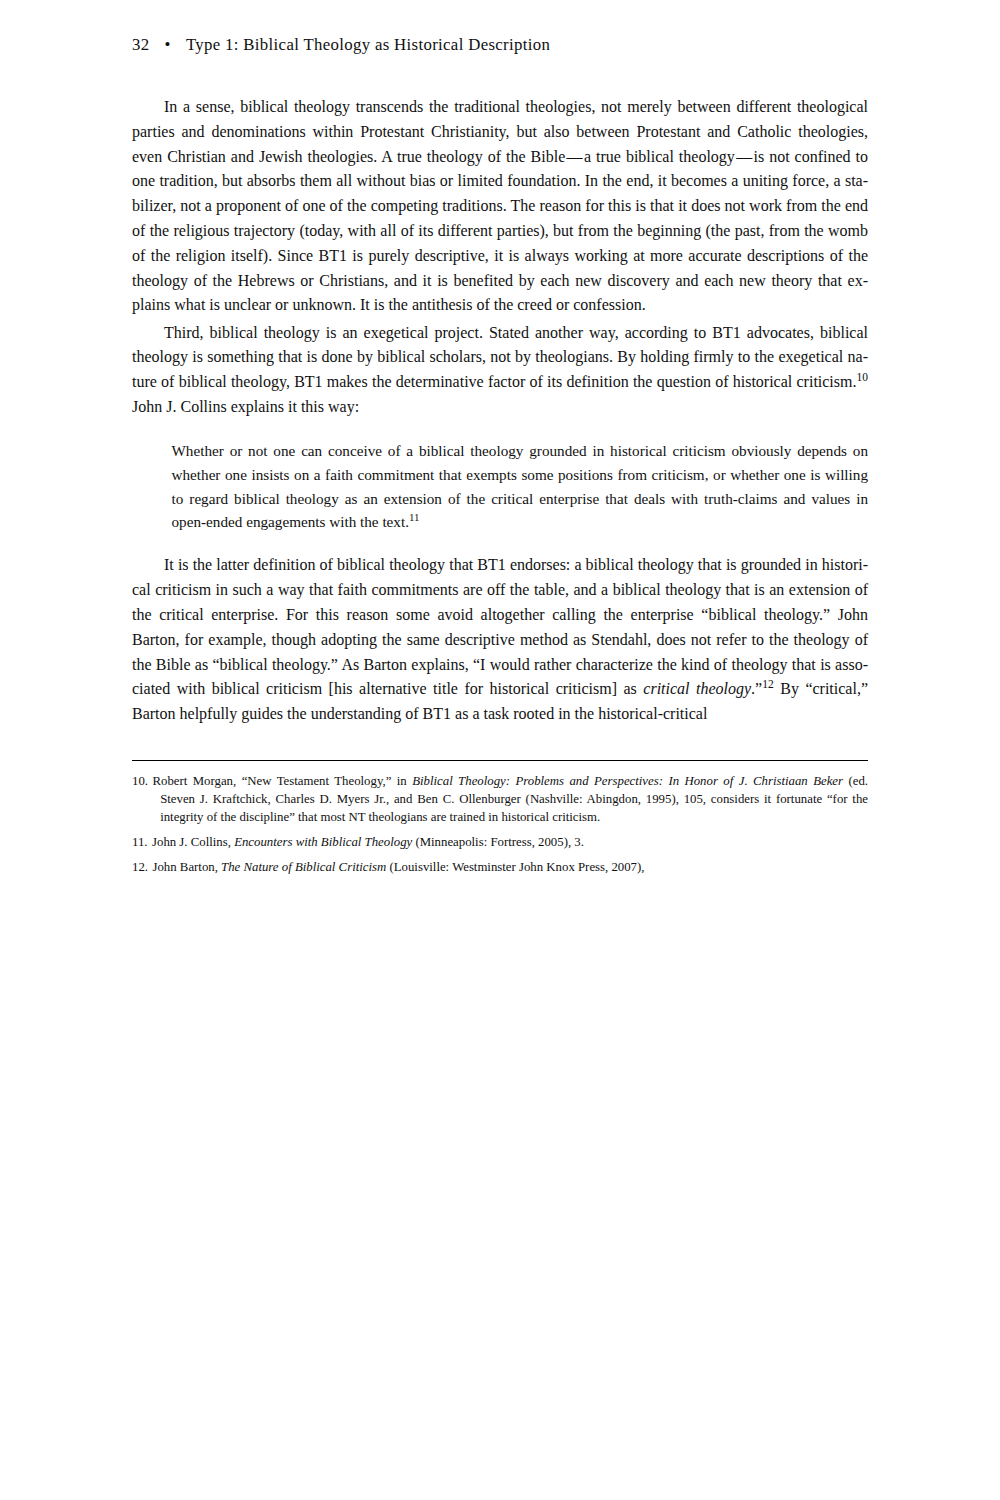32•Type 1: Biblical Theology as Historical Description
In a sense, biblical theology transcends the traditional theologies, not merely between different theological parties and denominations within Protestant Christianity, but also between Protestant and Catholic theologies, even Christian and Jewish theologies. A true theology of the Bible — a true biblical theology — is not confined to one tradition, but absorbs them all without bias or limited foundation. In the end, it becomes a uniting force, a stabilizer, not a proponent of one of the competing traditions. The reason for this is that it does not work from the end of the religious trajectory (today, with all of its different parties), but from the beginning (the past, from the womb of the religion itself). Since BT1 is purely descriptive, it is always working at more accurate descriptions of the theology of the Hebrews or Christians, and it is benefited by each new discovery and each new theory that explains what is unclear or unknown. It is the antithesis of the creed or confession.
Third, biblical theology is an exegetical project. Stated another way, according to BT1 advocates, biblical theology is something that is done by biblical scholars, not by theologians. By holding firmly to the exegetical nature of biblical theology, BT1 makes the determinative factor of its definition the question of historical criticism.10 John J. Collins explains it this way:
Whether or not one can conceive of a biblical theology grounded in historical criticism obviously depends on whether one insists on a faith commitment that exempts some positions from criticism, or whether one is willing to regard biblical theology as an extension of the critical enterprise that deals with truth-claims and values in open-ended engagements with the text.11
It is the latter definition of biblical theology that BT1 endorses: a biblical theology that is grounded in historical criticism in such a way that faith commitments are off the table, and a biblical theology that is an extension of the critical enterprise. For this reason some avoid altogether calling the enterprise “biblical theology.” John Barton, for example, though adopting the same descriptive method as Stendahl, does not refer to the theology of the Bible as “biblical theology.” As Barton explains, “I would rather characterize the kind of theology that is associated with biblical criticism [his alternative title for historical criticism] as critical theology.”12 By “critical,” Barton helpfully guides the understanding of BT1 as a task rooted in the historical-critical
10. Robert Morgan, “New Testament Theology,” in Biblical Theology: Problems and Perspectives: In Honor of J. Christiaan Beker (ed. Steven J. Kraftchick, Charles D. Myers Jr., and Ben C. Ollenburger (Nashville: Abingdon, 1995), 105, considers it fortunate “for the integrity of the discipline” that most NT theologians are trained in historical criticism.
11. John J. Collins, Encounters with Biblical Theology (Minneapolis: Fortress, 2005), 3.
12. John Barton, The Nature of Biblical Criticism (Louisville: Westminster John Knox Press, 2007),